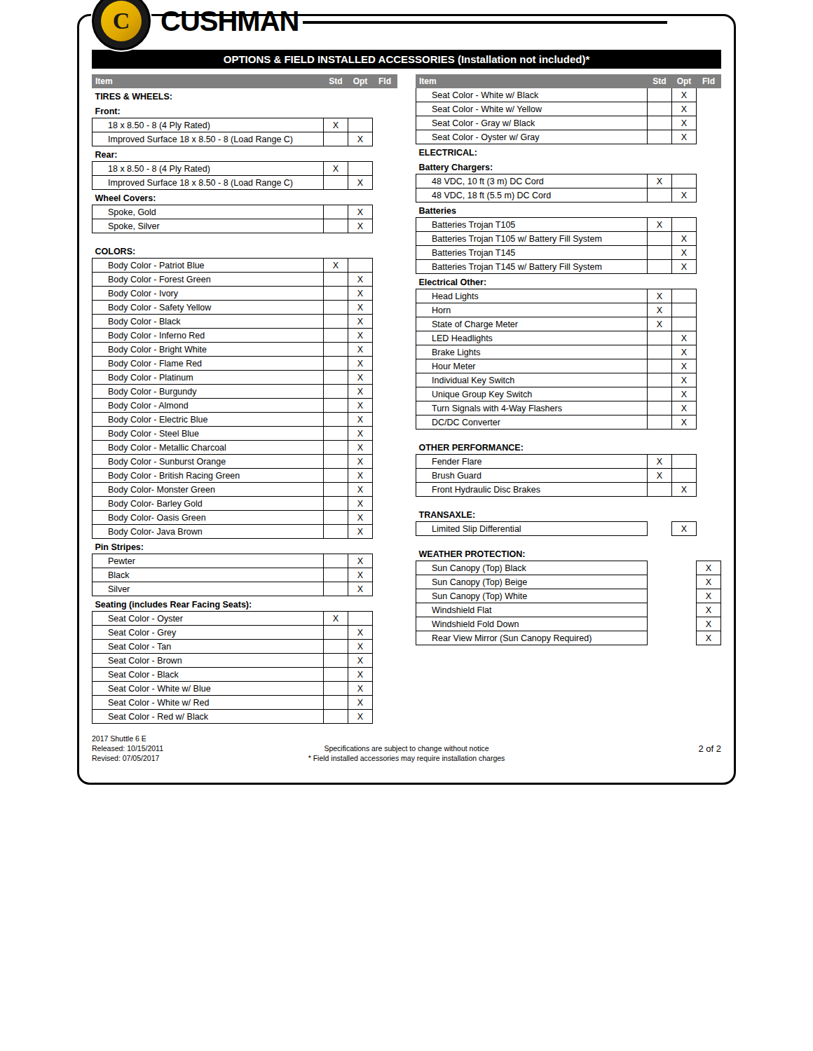C
CUSHMAN
OPTIONS & FIELD INSTALLED ACCESSORIES (Installation not included)*
| Item | Std | Opt | Fld |
| --- | --- | --- | --- |
| TIRES & WHEELS: |
| Front: |
| 18 x 8.50 - 8 (4 Ply Rated) | X | | |
| Improved Surface 18 x 8.50 - 8 (Load Range C) | | X | |
| Rear: |
| 18 x 8.50 - 8 (4 Ply Rated) | X | | |
| Improved Surface 18 x 8.50 - 8 (Load Range C) | | X | |
| Wheel Covers: |
| Spoke, Gold | | X | |
| Spoke, Silver | | X | |
| COLORS: |
| Body Color - Patriot Blue | X | | |
| Body Color - Forest Green | | X | |
| Body Color - Ivory | | X | |
| Body Color - Safety Yellow | | X | |
| Body Color - Black | | X | |
| Body Color - Inferno Red | | X | |
| Body Color - Bright White | | X | |
| Body Color - Flame Red | | X | |
| Body Color - Platinum | | X | |
| Body Color - Burgundy | | X | |
| Body Color - Almond | | X | |
| Body Color - Electric Blue | | X | |
| Body Color - Steel Blue | | X | |
| Body Color - Metallic Charcoal | | X | |
| Body Color - Sunburst Orange | | X | |
| Body Color - British Racing Green | | X | |
| Body Color- Monster Green | | X | |
| Body Color- Barley Gold | | X | |
| Body Color- Oasis Green | | X | |
| Body Color- Java Brown | | X | |
| Pin Stripes: |
| Pewter | | X | |
| Black | | X | |
| Silver | | X | |
| Seating (includes Rear Facing Seats): |
| Seat Color - Oyster | X | | |
| Seat Color - Grey | | X | |
| Seat Color - Tan | | X | |
| Seat Color - Brown | | X | |
| Seat Color - Black | | X | |
| Seat Color - White w/ Blue | | X | |
| Seat Color - White w/ Red | | X | |
| Seat Color - Red w/ Black | | X | |
| Item | Std | Opt | Fld |
| --- | --- | --- | --- |
| Seat Color - White w/ Black | | X | |
| Seat Color - White w/ Yellow | | X | |
| Seat Color - Gray w/ Black | | X | |
| Seat Color - Oyster w/ Gray | | X | |
| ELECTRICAL: |
| Battery Chargers: |
| 48 VDC, 10 ft (3 m) DC Cord | X | | |
| 48 VDC, 18 ft (5.5 m) DC Cord | | X | |
| Batteries |
| Batteries Trojan T105 | X | | |
| Batteries Trojan T105 w/ Battery Fill System | | X | |
| Batteries Trojan T145 | | X | |
| Batteries Trojan T145 w/ Battery Fill System | | X | |
| Electrical Other: |
| Head Lights | X | | |
| Horn | X | | |
| State of Charge Meter | X | | |
| LED Headlights | | X | |
| Brake Lights | | X | |
| Hour Meter | | X | |
| Individual Key Switch | | X | |
| Unique Group Key Switch | | X | |
| Turn Signals with 4-Way Flashers | | X | |
| DC/DC Converter | | X | |
| OTHER PERFORMANCE: |
| Fender Flare | X | | |
| Brush Guard | X | | |
| Front Hydraulic Disc Brakes | | X | |
| TRANSAXLE: |
| Limited Slip Differential | | X | |
| WEATHER PROTECTION: |
| Sun Canopy (Top) Black | | | X |
| Sun Canopy (Top) Beige | | | X |
| Sun Canopy (Top) White | | | X |
| Windshield Flat | | | X |
| Windshield Fold Down | | | X |
| Rear View Mirror (Sun Canopy Required) | | | X |
2017 Shuttle 6 E
Released: 10/15/2011
Revised: 07/05/2017
Specifications are subject to change without notice
* Field installed accessories may require installation charges
2 of 2